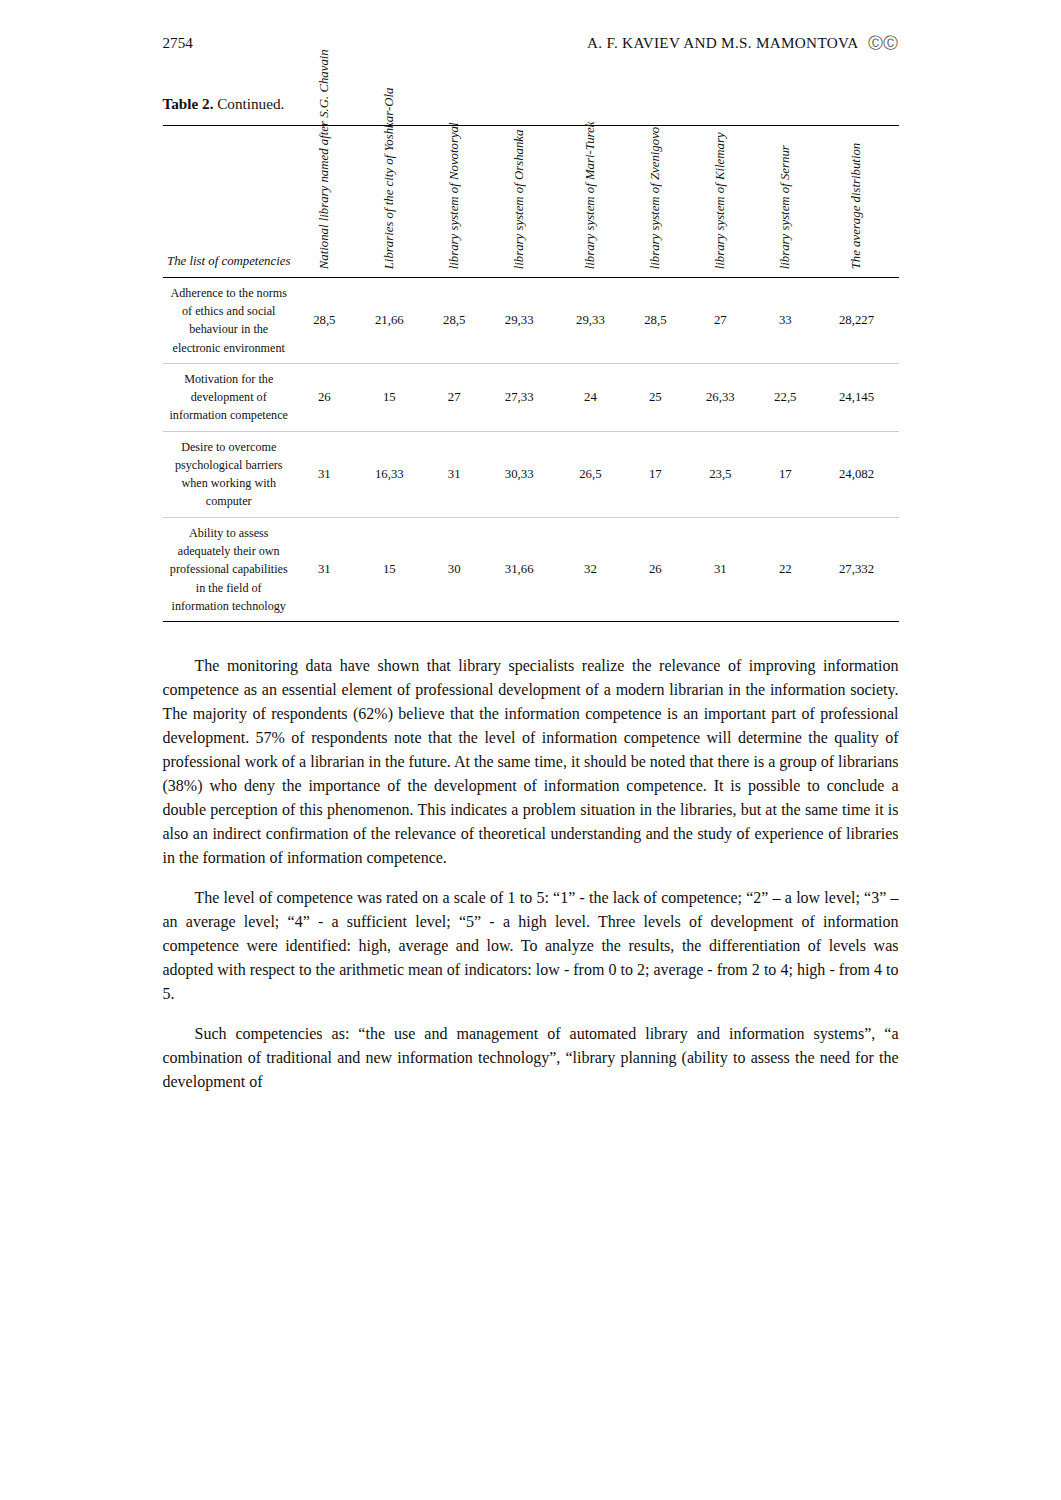2754 A. F. KAVIEV AND M.S. MAMONTOVA ⒸⒸ
Table 2. Continued.
| The list of competencies | National library named after S.G. Chavain | Libraries of the city of Yoshkar-Ola | library system of Novotoryal | library system of Orshanka | library system of Mari-Turek | library system of Zvenigovo | library system of Kilemary | library system of Sernur | The average distribution |
| --- | --- | --- | --- | --- | --- | --- | --- | --- | --- |
| Adherence to the norms of ethics and social behaviour in the electronic environment | 28,5 | 21,66 | 28,5 | 29,33 | 29,33 | 28,5 | 27 | 33 | 28,227 |
| Motivation for the development of information competence | 26 | 15 | 27 | 27,33 | 24 | 25 | 26,33 | 22,5 | 24,145 |
| Desire to overcome psychological barriers when working with computer | 31 | 16,33 | 31 | 30,33 | 26,5 | 17 | 23,5 | 17 | 24,082 |
| Ability to assess adequately their own professional capabilities in the field of information technology | 31 | 15 | 30 | 31,66 | 32 | 26 | 31 | 22 | 27,332 |
The monitoring data have shown that library specialists realize the relevance of improving information competence as an essential element of professional development of a modern librarian in the information society. The majority of respondents (62%) believe that the information competence is an important part of professional development. 57% of respondents note that the level of information competence will determine the quality of professional work of a librarian in the future. At the same time, it should be noted that there is a group of librarians (38%) who deny the importance of the development of information competence. It is possible to conclude a double perception of this phenomenon. This indicates a problem situation in the libraries, but at the same time it is also an indirect confirmation of the relevance of theoretical understanding and the study of experience of libraries in the formation of information competence.
The level of competence was rated on a scale of 1 to 5: “1” - the lack of competence; “2” – a low level; “3” – an average level; “4” - a sufficient level; “5” - a high level. Three levels of development of information competence were identified: high, average and low. To analyze the results, the differentiation of levels was adopted with respect to the arithmetic mean of indicators: low - from 0 to 2; average - from 2 to 4; high - from 4 to 5.
Such competencies as: “the use and management of automated library and information systems”, “a combination of traditional and new information technology”, “library planning (ability to assess the need for the development of